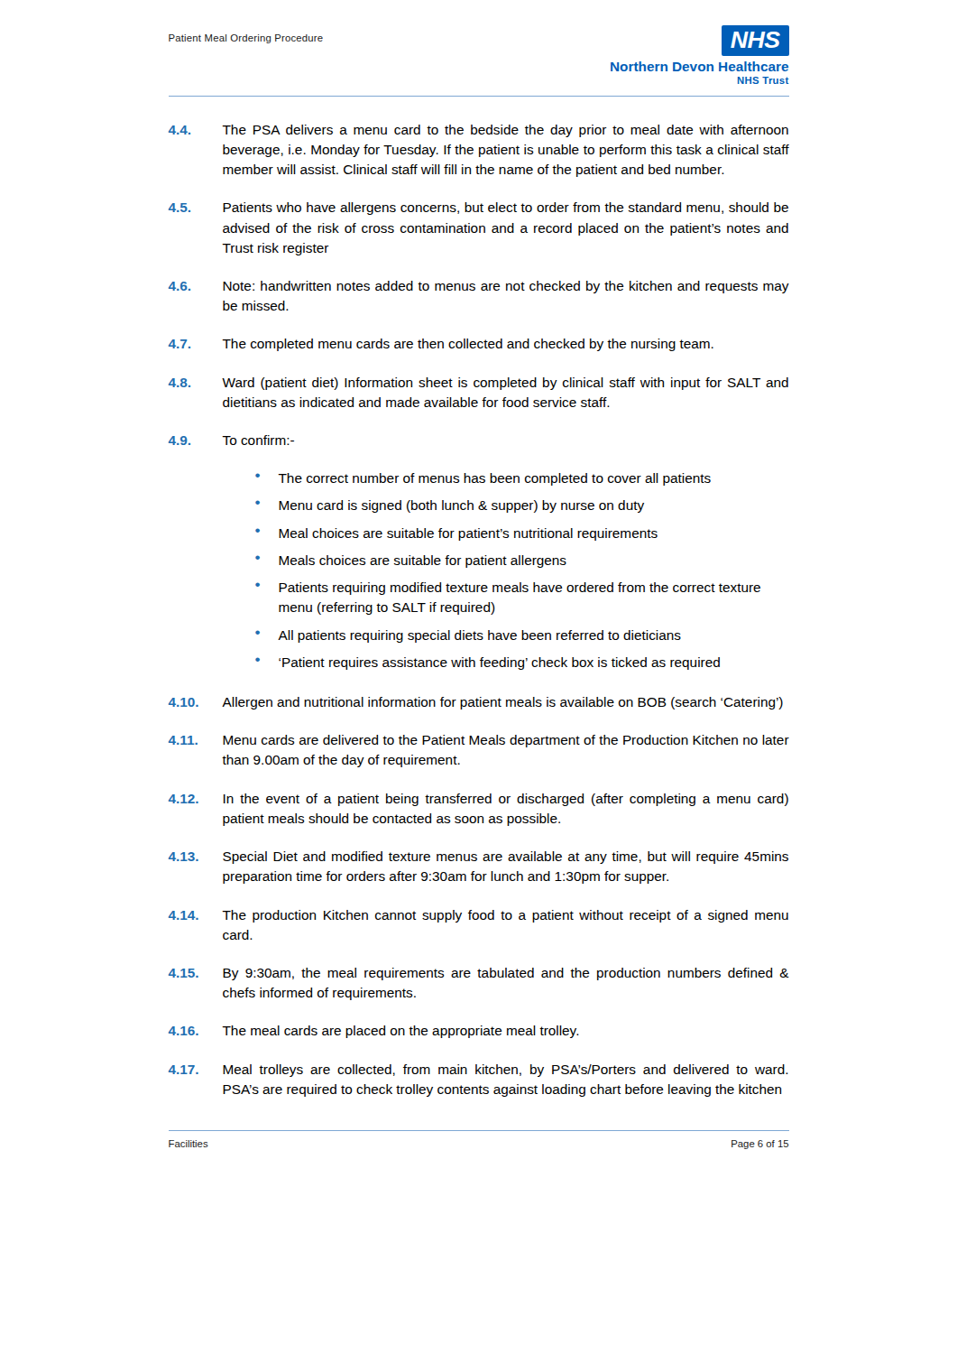Patient Meal Ordering Procedure
NHS
Northern Devon Healthcare
NHS Trust
4.4.
The PSA delivers a menu card to the bedside the day prior to meal date with afternoon beverage, i.e. Monday for Tuesday. If the patient is unable to perform this task a clinical staff member will assist. Clinical staff will fill in the name of the patient and bed number.
4.5.
Patients who have allergens concerns, but elect to order from the standard menu, should be advised of the risk of cross contamination and a record placed on the patient’s notes and Trust risk register
4.6.
Note: handwritten notes added to menus are not checked by the kitchen and requests may be missed.
4.7.
The completed menu cards are then collected and checked by the nursing team.
4.8.
Ward (patient diet) Information sheet is completed by clinical staff with input for SALT and dietitians as indicated and made available for food service staff.
4.9.
To confirm:-
The correct number of menus has been completed to cover all patients
Menu card is signed (both lunch & supper) by nurse on duty
Meal choices are suitable for patient’s nutritional requirements
Meals choices are suitable for patient allergens
Patients requiring modified texture meals have ordered from the correct texture menu (referring to SALT if required)
All patients requiring special diets have been referred to dieticians
‘Patient requires assistance with feeding’ check box is ticked as required
4.10.
Allergen and nutritional information for patient meals is available on BOB (search ‘Catering’)
4.11.
Menu cards are delivered to the Patient Meals department of the Production Kitchen no later than 9.00am of the day of requirement.
4.12.
In the event of a patient being transferred or discharged (after completing a menu card) patient meals should be contacted as soon as possible.
4.13.
Special Diet and modified texture menus are available at any time, but will require 45mins preparation time for orders after 9:30am for lunch and 1:30pm for supper.
4.14.
The production Kitchen cannot supply food to a patient without receipt of a signed menu card.
4.15.
By 9:30am, the meal requirements are tabulated and the production numbers defined & chefs informed of requirements.
4.16.
The meal cards are placed on the appropriate meal trolley.
4.17.
Meal trolleys are collected, from main kitchen, by PSA’s/Porters and delivered to ward. PSA’s are required to check trolley contents against loading chart before leaving the kitchen
Facilities
Page 6 of 15